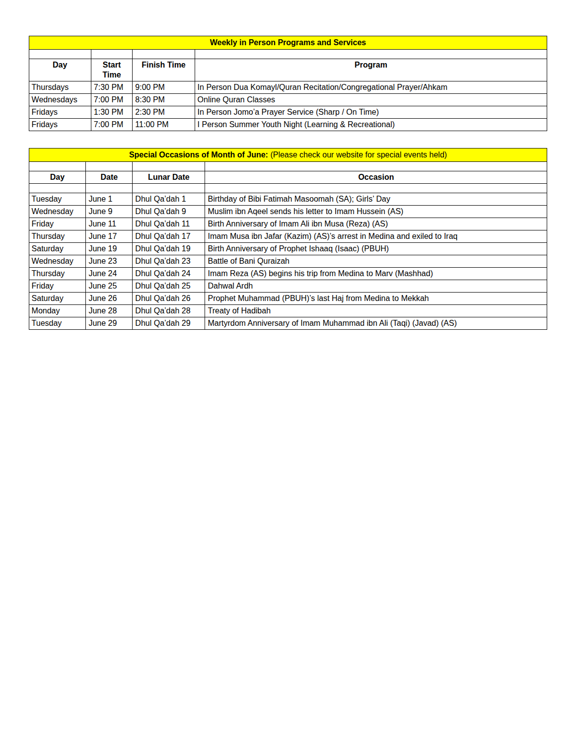| Weekly in Person Programs and Services |
| Day | Start Time | Finish Time | Program |
| Thursdays | 7:30 PM | 9:00 PM | In Person Dua Komayl/Quran Recitation/Congregational Prayer/Ahkam |
| Wednesdays | 7:00 PM | 8:30 PM | Online Quran Classes |
| Fridays | 1:30 PM | 2:30 PM | In Person Jomo’a Prayer Service (Sharp / On Time) |
| Fridays | 7:00 PM | 11:00 PM | I Person Summer Youth Night (Learning & Recreational) |
| Special Occasions of Month of June: (Please check our website for special events held) |
| Day | Date | Lunar Date | Occasion |
| Tuesday | June 1 | Dhul Qa’dah 1 | Birthday of Bibi Fatimah Masoomah (SA); Girls’ Day |
| Wednesday | June 9 | Dhul Qa’dah 9 | Muslim ibn Aqeel sends his letter to Imam Hussein (AS) |
| Friday | June 11 | Dhul Qa’dah 11 | Birth Anniversary of Imam Ali ibn Musa (Reza) (AS) |
| Thursday | June 17 | Dhul Qa’dah 17 | Imam Musa ibn Jafar (Kazim) (AS)’s arrest in Medina and exiled to Iraq |
| Saturday | June 19 | Dhul Qa’dah 19 | Birth Anniversary of Prophet Ishaaq (Isaac) (PBUH) |
| Wednesday | June 23 | Dhul Qa’dah 23 | Battle of Bani Quraizah |
| Thursday | June 24 | Dhul Qa’dah 24 | Imam Reza (AS) begins his trip from Medina to Marv (Mashhad) |
| Friday | June 25 | Dhul Qa’dah 25 | Dahwal Ardh |
| Saturday | June 26 | Dhul Qa’dah 26 | Prophet Muhammad (PBUH)’s last Haj from Medina to Mekkah |
| Monday | June 28 | Dhul Qa’dah 28 | Treaty of Hadibah |
| Tuesday | June 29 | Dhul Qa’dah 29 | Martyrdom Anniversary of Imam Muhammad ibn Ali (Taqi) (Javad) (AS) |